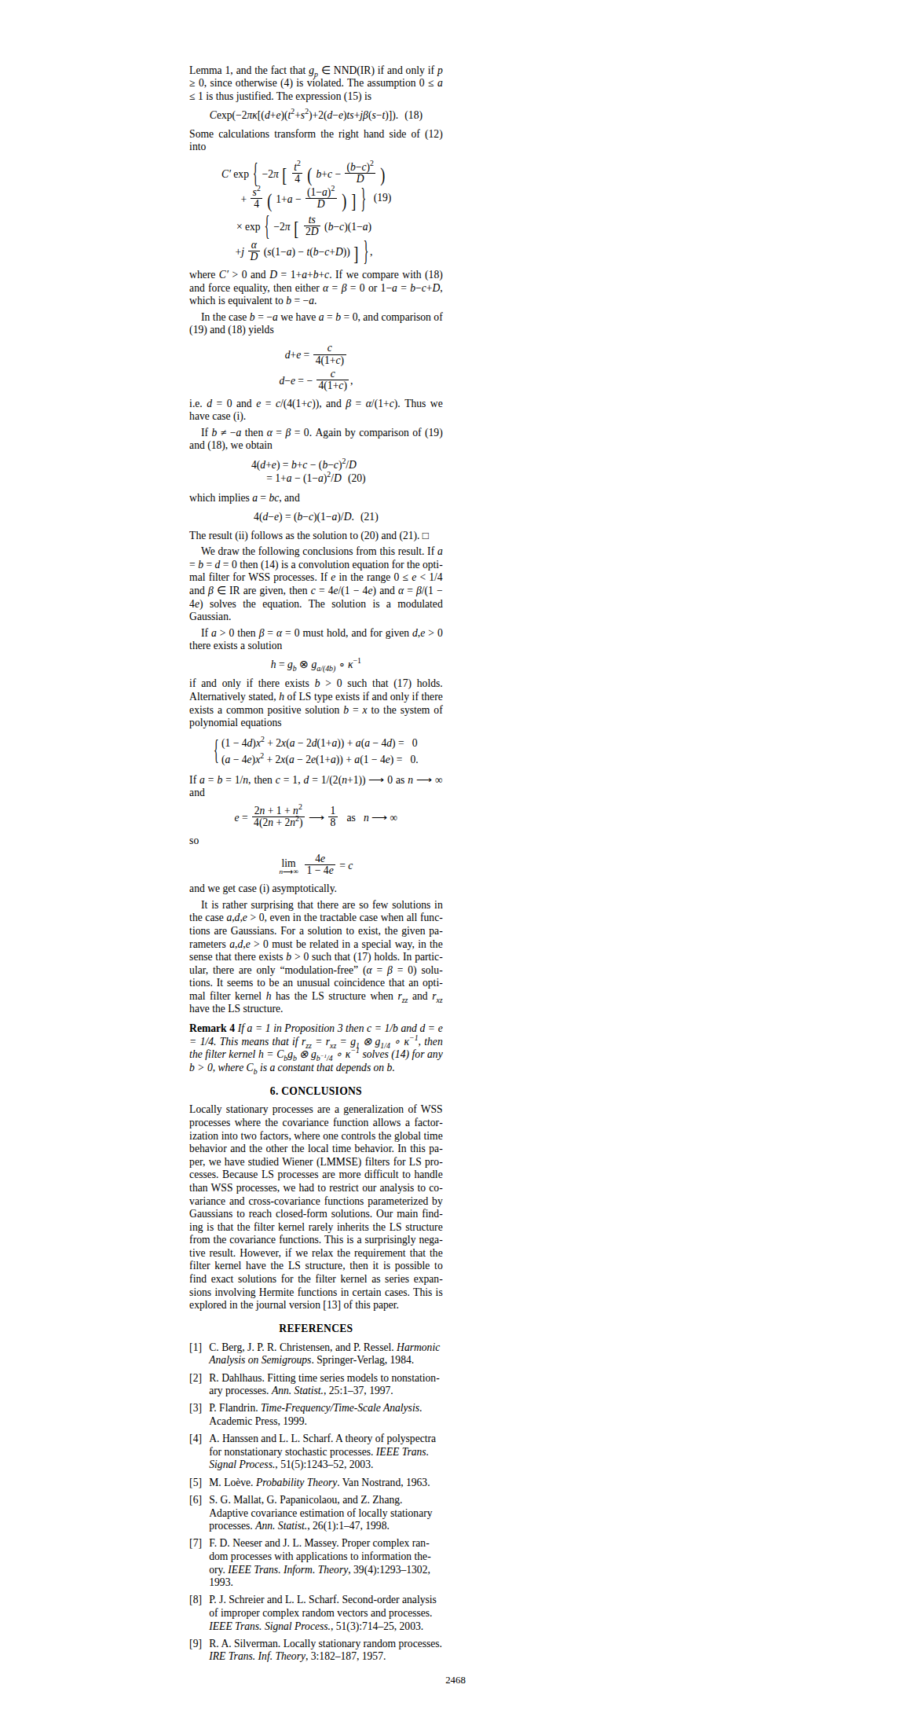Lemma 1, and the fact that gp ∈ NND(IR) if and only if p ≥ 0, since otherwise (4) is violated. The assumption 0 ≤ a ≤ 1 is thus justified. The expression (15) is
Cexp(−2πκ[(d+e)(t2+s2)+2(d−e)ts+jβ(s−t)]). (18)
Some calculations transform the right hand side of (12) into
C′ exp { −2π [ t24 ( b+c − (b−c)2 D ) (19)
+ s24 ( 1+a − (1−a)2 D ) ] } (19)
× exp { −2π [ ts 2D (b−c)(1−a) (19)
+j αD (s(1−a) − t(b−c+D)) ] }, (19)
where C′ > 0 and D = 1+a+b+c. If we compare with (18) and force equality, then either α = β = 0 or 1−a = b−c+D, which is equivalent to b = −a.
In the case b = −a we have a = b = 0, and comparison of (19) and (18) yields
d+e = c 4(1+c)
d−e = − c 4(1+c),
i.e. d = 0 and e = c/(4(1+c)), and β = α/(1+c). Thus we have case (i).
If b ≠ −a then α = β = 0. Again by comparison of (19) and (18), we obtain
4(d+e) = b+c − (b−c)2/D (20)
= 1+a − (1−a)2/D (20)
which implies a = bc, and
4(d−e) = (b−c)(1−a)/D. (21)
The result (ii) follows as the solution to (20) and (21). □
We draw the following conclusions from this result. If a = b = d = 0 then (14) is a convolution equation for the optimal filter for WSS processes. If e in the range 0 ≤ e < 1/4 and β ∈ IR are given, then c = 4e/(1 − 4e) and α = β/(1 − 4e) solves the equation. The solution is a modulated Gaussian.
If a > 0 then β = α = 0 must hold, and for given d,e > 0 there exists a solution
h = gb ⊗ ga/(4b) ∘ κ−1
if and only if there exists b > 0 such that (17) holds. Alternatively stated, h of LS type exists if and only if there exists a common positive solution b = x to the system of polynomial equations
{ (1 − 4d)x2 + 2x(a − 2d(1+a)) + a(a − 4d) = 0 (a − 4e)x2 + 2x(a − 2e(1+a)) + a(1 − 4e) = 0.
If a = b = 1/n, then c = 1, d = 1/(2(n+1)) ⟶ 0 as n ⟶ ∞ and
e = 2n + 1 + n24(2n + 2n2) ⟶ 18 as n ⟶ ∞
so
lim n⟶∞ 4e 1 − 4e = c
and we get case (i) asymptotically.
It is rather surprising that there are so few solutions in the case a,d,e > 0, even in the tractable case when all functions are Gaussians. For a solution to exist, the given parameters a,d,e > 0 must be related in a special way, in the sense that there exists b > 0 such that (17) holds. In particular, there are only “modulation-free” (α = β = 0) solutions. It seems to be an unusual coincidence that an optimal filter kernel h has the LS structure when rzz and rxz have the LS structure.
Remark 4 If a = 1 in Proposition 3 then c = 1/b and d = e = 1/4. This means that if rzz = rxz = g1 ⊗ g1/4 ∘ κ−1, then the filter kernel h = Cbgb ⊗ gb−1/4 ∘ κ−1 solves (14) for any b > 0, where Cb is a constant that depends on b.
6. CONCLUSIONS
Locally stationary processes are a generalization of WSS processes where the covariance function allows a factorization into two factors, where one controls the global time behavior and the other the local time behavior. In this paper, we have studied Wiener (LMMSE) filters for LS processes. Because LS processes are more difficult to handle than WSS processes, we had to restrict our analysis to covariance and cross-covariance functions parameterized by Gaussians to reach closed-form solutions. Our main finding is that the filter kernel rarely inherits the LS structure from the covariance functions. This is a surprisingly negative result. However, if we relax the requirement that the filter kernel have the LS structure, then it is possible to find exact solutions for the filter kernel as series expansions involving Hermite functions in certain cases. This is explored in the journal version [13] of this paper.
REFERENCES
C. Berg, J. P. R. Christensen, and P. Ressel. Harmonic Analysis on Semigroups. Springer-Verlag, 1984.
R. Dahlhaus. Fitting time series models to nonstationary processes. Ann. Statist., 25:1–37, 1997.
P. Flandrin. Time-Frequency/Time-Scale Analysis. Academic Press, 1999.
A. Hanssen and L. L. Scharf. A theory of polyspectra for nonstationary stochastic processes. IEEE Trans. Signal Process., 51(5):1243–52, 2003.
M. Loève. Probability Theory. Van Nostrand, 1963.
S. G. Mallat, G. Papanicolaou, and Z. Zhang. Adaptive covariance estimation of locally stationary processes. Ann. Statist., 26(1):1–47, 1998.
F. D. Neeser and J. L. Massey. Proper complex random processes with applications to information theory. IEEE Trans. Inform. Theory, 39(4):1293–1302, 1993.
P. J. Schreier and L. L. Scharf. Second-order analysis of improper complex random vectors and processes. IEEE Trans. Signal Process., 51(3):714–25, 2003.
R. A. Silverman. Locally stationary random processes. IRE Trans. Inf. Theory, 3:182–187, 1957.
2468